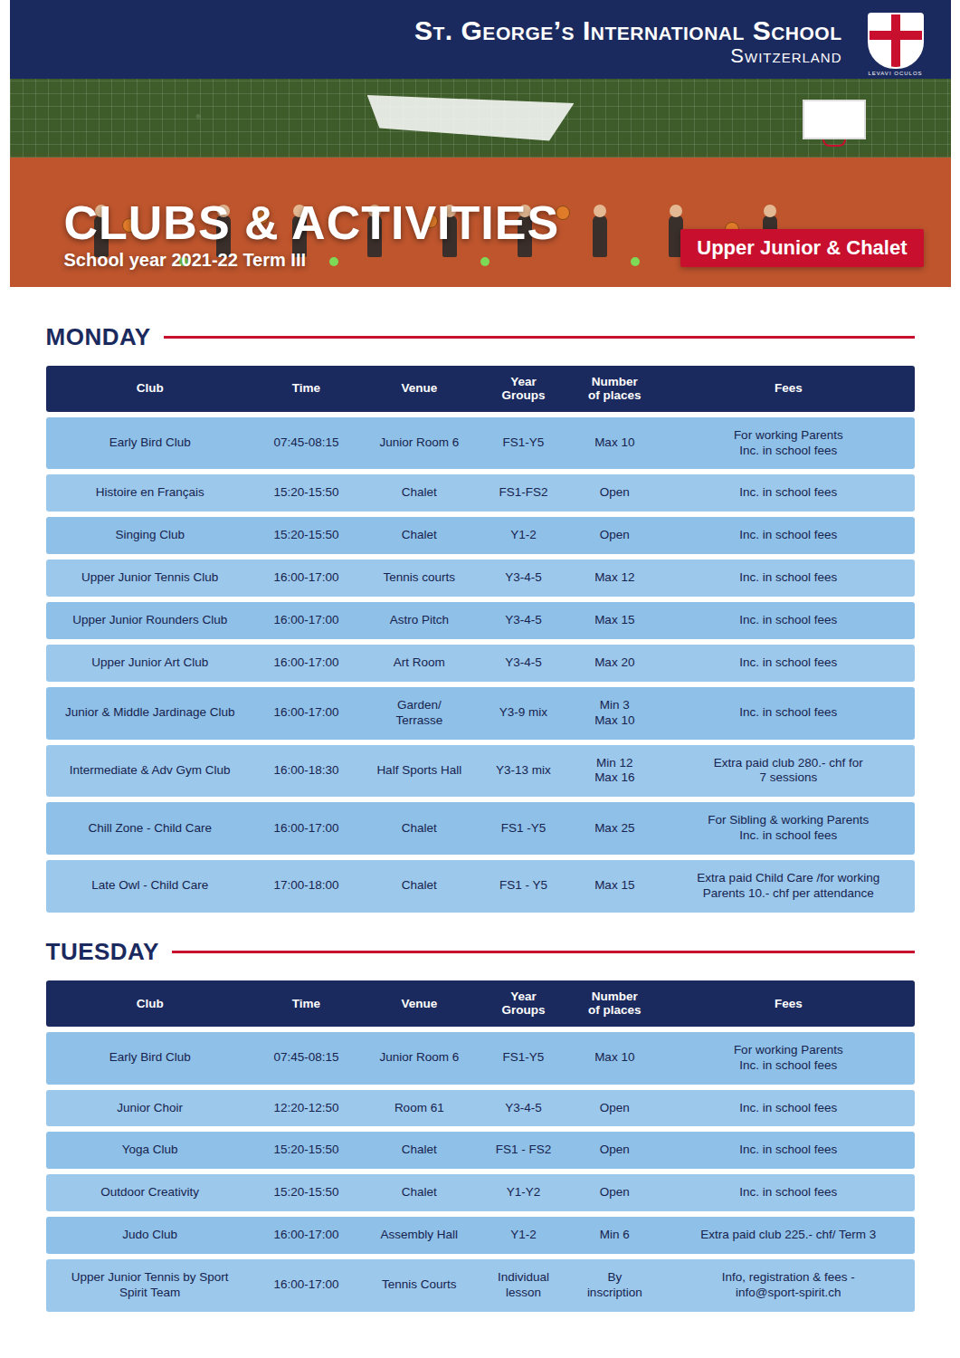St. George’s International School
Switzerland
LEVAVI OCULOS
CLUBS & ACTIVITIES
School year 2021-22 Term III
Upper Junior & Chalet
MONDAY
| Club | Time | Venue | Year Groups | Number of places | Fees |
| --- | --- | --- | --- | --- | --- |
| Early Bird Club | 07:45-08:15 | Junior Room 6 | FS1-Y5 | Max 10 | For working Parents Inc. in school fees |
| Histoire en Français | 15:20-15:50 | Chalet | FS1-FS2 | Open | Inc. in school fees |
| Singing Club | 15:20-15:50 | Chalet | Y1-2 | Open | Inc. in school fees |
| Upper Junior Tennis Club | 16:00-17:00 | Tennis courts | Y3-4-5 | Max 12 | Inc. in school fees |
| Upper Junior Rounders Club | 16:00-17:00 | Astro Pitch | Y3-4-5 | Max 15 | Inc. in school fees |
| Upper Junior Art Club | 16:00-17:00 | Art Room | Y3-4-5 | Max 20 | Inc. in school fees |
| Junior & Middle Jardinage Club | 16:00-17:00 | Garden/ Terrasse | Y3-9 mix | Min 3 Max 10 | Inc. in school fees |
| Intermediate & Adv Gym Club | 16:00-18:30 | Half Sports Hall | Y3-13 mix | Min 12 Max 16 | Extra paid club 280.- chf for 7 sessions |
| Chill Zone - Child Care | 16:00-17:00 | Chalet | FS1 -Y5 | Max 25 | For Sibling & working Parents Inc. in school fees |
| Late Owl - Child Care | 17:00-18:00 | Chalet | FS1 - Y5 | Max 15 | Extra paid Child Care /for working Parents 10.- chf per attendance |
TUESDAY
| Club | Time | Venue | Year Groups | Number of places | Fees |
| --- | --- | --- | --- | --- | --- |
| Early Bird Club | 07:45-08:15 | Junior Room 6 | FS1-Y5 | Max 10 | For working Parents Inc. in school fees |
| Junior Choir | 12:20-12:50 | Room 61 | Y3-4-5 | Open | Inc. in school fees |
| Yoga Club | 15:20-15:50 | Chalet | FS1 - FS2 | Open | Inc. in school fees |
| Outdoor Creativity | 15:20-15:50 | Chalet | Y1-Y2 | Open | Inc. in school fees |
| Judo Club | 16:00-17:00 | Assembly Hall | Y1-2 | Min 6 | Extra paid club 225.- chf/ Term 3 |
| Upper Junior Tennis by Sport Spirit Team | 16:00-17:00 | Tennis Courts | Individual lesson | By inscription | Info, registration & fees - info@sport-spirit.ch |